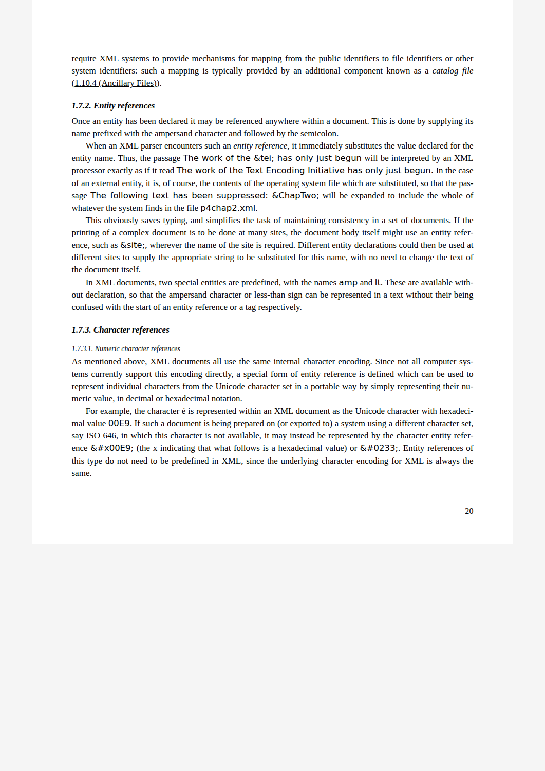require XML systems to provide mechanisms for mapping from the public identifiers to file identifiers or other system identifiers: such a mapping is typically provided by an additional component known as a catalog file (1.10.4 (Ancillary Files)).
1.7.2. Entity references
Once an entity has been declared it may be referenced anywhere within a document. This is done by supplying its name prefixed with the ampersand character and followed by the semicolon.
When an XML parser encounters such an entity reference, it immediately substitutes the value declared for the entity name. Thus, the passage The work of the &tei; has only just begun will be interpreted by an XML processor exactly as if it read The work of the Text Encoding Initiative has only just begun. In the case of an external entity, it is, of course, the contents of the operating system file which are substituted, so that the passage The following text has been suppressed: &ChapTwo; will be expanded to include the whole of whatever the system finds in the file p4chap2.xml.
This obviously saves typing, and simplifies the task of maintaining consistency in a set of documents. If the printing of a complex document is to be done at many sites, the document body itself might use an entity reference, such as &site;, wherever the name of the site is required. Different entity declarations could then be used at different sites to supply the appropriate string to be substituted for this name, with no need to change the text of the document itself.
In XML documents, two special entities are predefined, with the names amp and lt. These are available without declaration, so that the ampersand character or less-than sign can be represented in a text without their being confused with the start of an entity reference or a tag respectively.
1.7.3. Character references
1.7.3.1. Numeric character references
As mentioned above, XML documents all use the same internal character encoding. Since not all computer systems currently support this encoding directly, a special form of entity reference is defined which can be used to represent individual characters from the Unicode character set in a portable way by simply representing their numeric value, in decimal or hexadecimal notation.
For example, the character é is represented within an XML document as the Unicode character with hexadecimal value 00E9. If such a document is being prepared on (or exported to) a system using a different character set, say ISO 646, in which this character is not available, it may instead be represented by the character entity reference &#x00E9; (the x indicating that what follows is a hexadecimal value) or &#0233;. Entity references of this type do not need to be predefined in XML, since the underlying character encoding for XML is always the same.
20